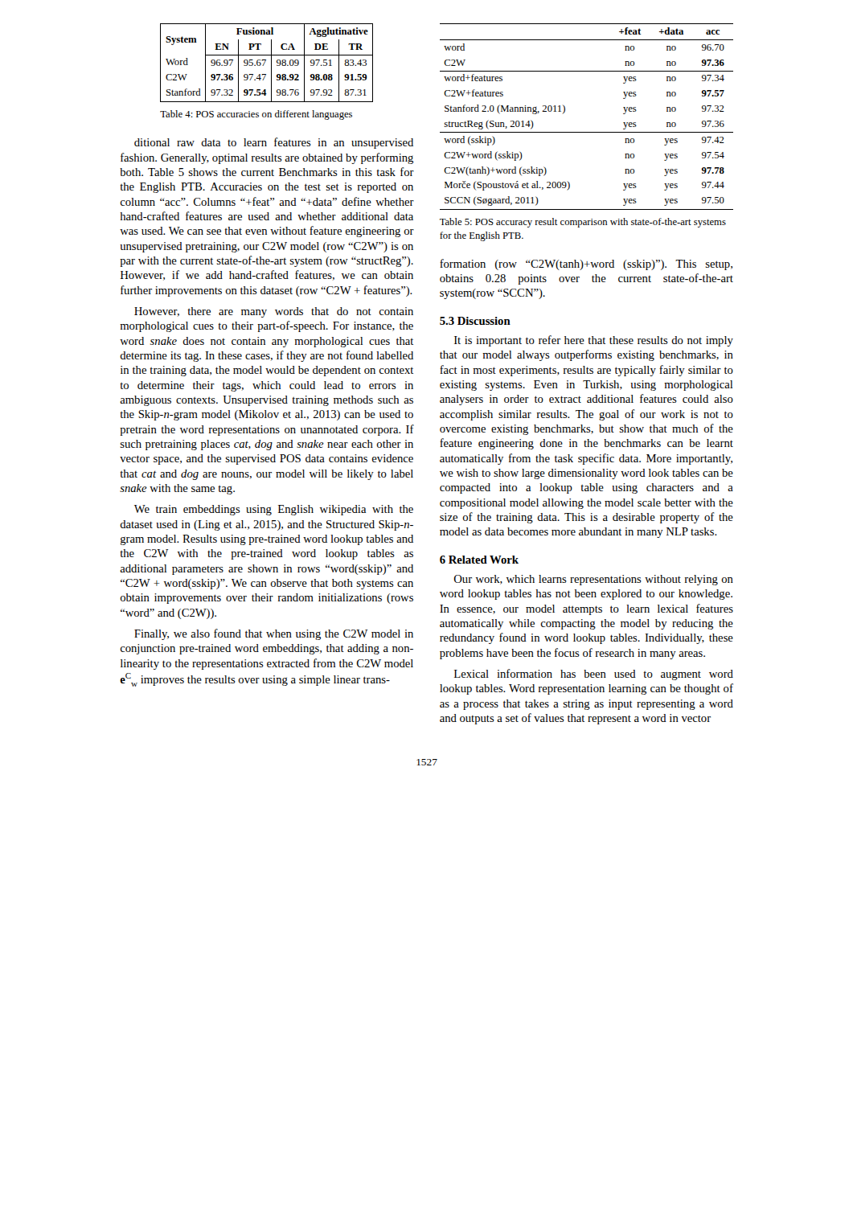Table 4: POS accuracies on different languages
| System | Fusional | Agglutinative |
| --- | --- | --- |
| EN | PT | CA | DE | TR |
| Word | 96.97 | 95.67 | 98.09 | 97.51 | 83.43 |
| C2W | 97.36 | 97.47 | 98.92 | 98.08 | 91.59 |
| Stanford | 97.32 | 97.54 | 98.76 | 97.92 | 87.31 |
ditional raw data to learn features in an unsupervised fashion. Generally, optimal results are obtained by performing both. Table 5 shows the current Benchmarks in this task for the English PTB. Accuracies on the test set is reported on column “acc”. Columns “+feat” and “+data” define whether hand-crafted features are used and whether additional data was used. We can see that even without feature engineering or unsupervised pretraining, our C2W model (row “C2W”) is on par with the current state-of-the-art system (row “structReg”). However, if we add hand-crafted features, we can obtain further improvements on this dataset (row “C2W + features”).
However, there are many words that do not contain morphological cues to their part-of-speech. For instance, the word snake does not contain any morphological cues that determine its tag. In these cases, if they are not found labelled in the training data, the model would be dependent on context to determine their tags, which could lead to errors in ambiguous contexts. Unsupervised training methods such as the Skip-n-gram model (Mikolov et al., 2013) can be used to pretrain the word representations on unannotated corpora. If such pretraining places cat, dog and snake near each other in vector space, and the supervised POS data contains evidence that cat and dog are nouns, our model will be likely to label snake with the same tag.
We train embeddings using English wikipedia with the dataset used in (Ling et al., 2015), and the Structured Skip-n-gram model. Results using pre-trained word lookup tables and the C2W with the pre-trained word lookup tables as additional parameters are shown in rows “word(sskip)” and “C2W + word(sskip)”. We can observe that both systems can obtain improvements over their random initializations (rows “word” and (C2W)).
Finally, we also found that when using the C2W model in conjunction pre-trained word embeddings, that adding a non-linearity to the representations extracted from the C2W model eCw improves the results over using a simple linear trans-
Table 5: POS accuracy result comparison with state-of-the-art systems for the English PTB.
| | +feat | +data | acc |
| --- | --- | --- | --- |
| word | no | no | 96.70 |
| C2W | no | no | 97.36 |
| word+features | yes | no | 97.34 |
| C2W+features | yes | no | 97.57 |
| Stanford 2.0 (Manning, 2011) | yes | no | 97.32 |
| structReg (Sun, 2014) | yes | no | 97.36 |
| word (sskip) | no | yes | 97.42 |
| C2W+word (sskip) | no | yes | 97.54 |
| C2W(tanh)+word (sskip) | no | yes | 97.78 |
| Morče (Spoustová et al., 2009) | yes | yes | 97.44 |
| SCCN (Søgaard, 2011) | yes | yes | 97.50 |
formation (row “C2W(tanh)+word (sskip)”). This setup, obtains 0.28 points over the current state-of-the-art system(row “SCCN”).
5.3 Discussion
It is important to refer here that these results do not imply that our model always outperforms existing benchmarks, in fact in most experiments, results are typically fairly similar to existing systems. Even in Turkish, using morphological analysers in order to extract additional features could also accomplish similar results. The goal of our work is not to overcome existing benchmarks, but show that much of the feature engineering done in the benchmarks can be learnt automatically from the task specific data. More importantly, we wish to show large dimensionality word look tables can be compacted into a lookup table using characters and a compositional model allowing the model scale better with the size of the training data. This is a desirable property of the model as data becomes more abundant in many NLP tasks.
6 Related Work
Our work, which learns representations without relying on word lookup tables has not been explored to our knowledge. In essence, our model attempts to learn lexical features automatically while compacting the model by reducing the redundancy found in word lookup tables. Individually, these problems have been the focus of research in many areas.
Lexical information has been used to augment word lookup tables. Word representation learning can be thought of as a process that takes a string as input representing a word and outputs a set of values that represent a word in vector
1527